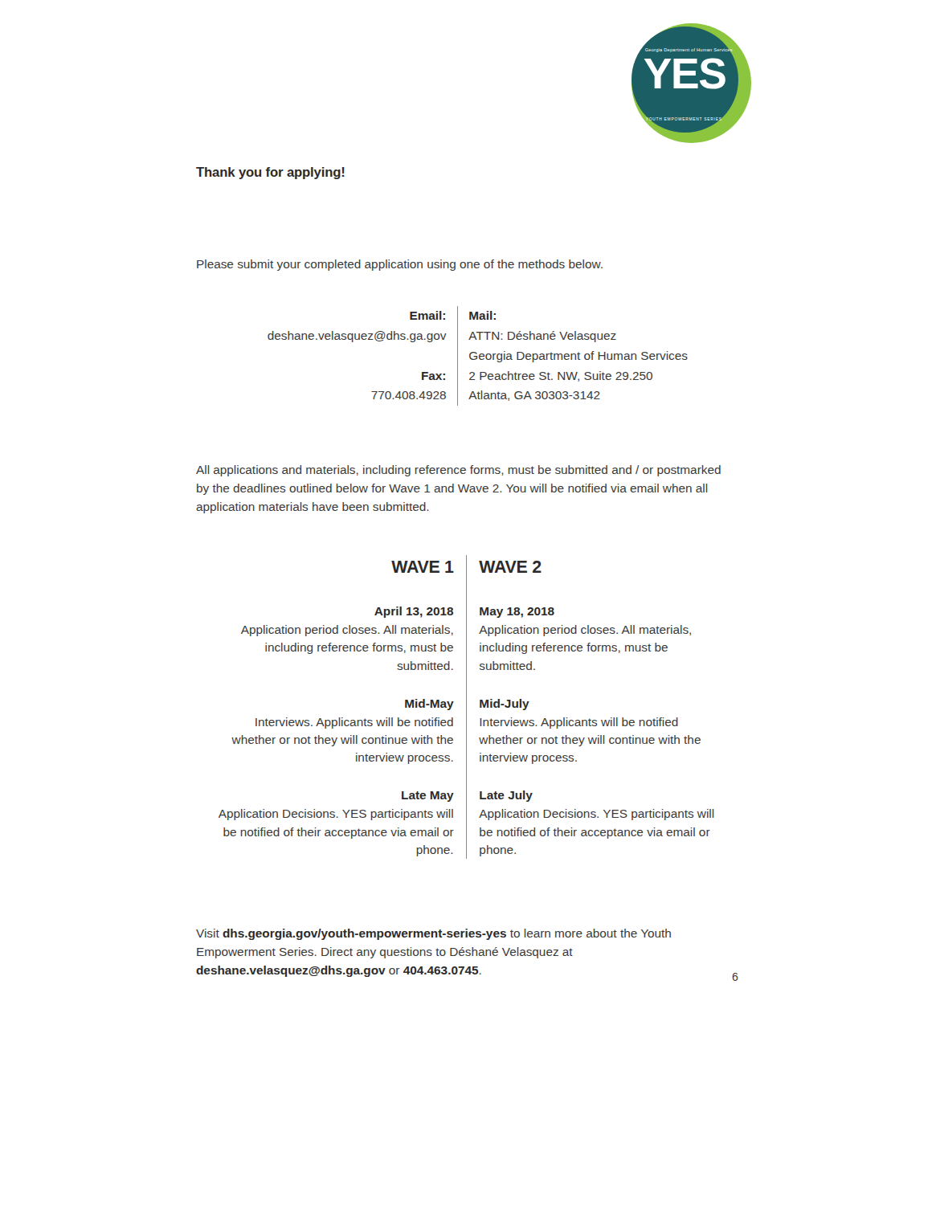Georgia Department of Human Services
YES
YOUTH EMPOWERMENT SERIES
Thank you for applying!
Please submit your completed application using one of the methods below.
Email:
deshane.velasquez@dhs.ga.gov
Fax:
770.408.4928
Mail:
ATTN: Déshané Velasquez
Georgia Department of Human Services
2 Peachtree St. NW, Suite 29.250
Atlanta, GA 30303-3142
All applications and materials, including reference forms, must be submitted and / or postmarked by the deadlines outlined below for Wave 1 and Wave 2. You will be notified via email when all application materials have been submitted.
WAVE 1
April 13, 2018
Application period closes. All materials, including reference forms, must be submitted.
Mid-May
Interviews. Applicants will be notified whether or not they will continue with the interview process.
Late May
Application Decisions. YES participants will be notified of their acceptance via email or phone.
WAVE 2
May 18, 2018
Application period closes. All materials, including reference forms, must be submitted.
Mid-July
Interviews. Applicants will be notified whether or not they will continue with the interview process.
Late July
Application Decisions. YES participants will be notified of their acceptance via email or phone.
Visit dhs.georgia.gov/youth-empowerment-series-yes to learn more about the Youth Empowerment Series. Direct any questions to Déshané Velasquez at deshane.velasquez@dhs.ga.gov or 404.463.0745.
6